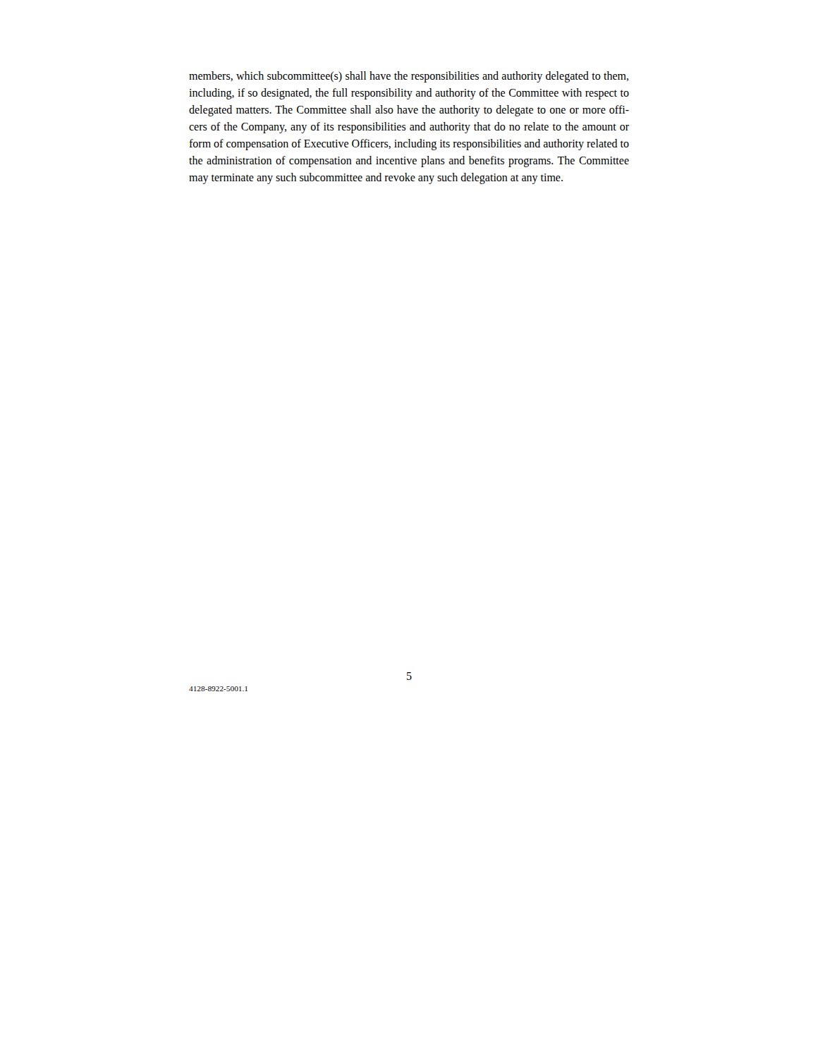members, which subcommittee(s) shall have the responsibilities and authority delegated to them, including, if so designated, the full responsibility and authority of the Committee with respect to delegated matters. The Committee shall also have the authority to delegate to one or more officers of the Company, any of its responsibilities and authority that do no relate to the amount or form of compensation of Executive Officers, including its responsibilities and authority related to the administration of compensation and incentive plans and benefits programs. The Committee may terminate any such subcommittee and revoke any such delegation at any time.
5
4128-8922-5001.1